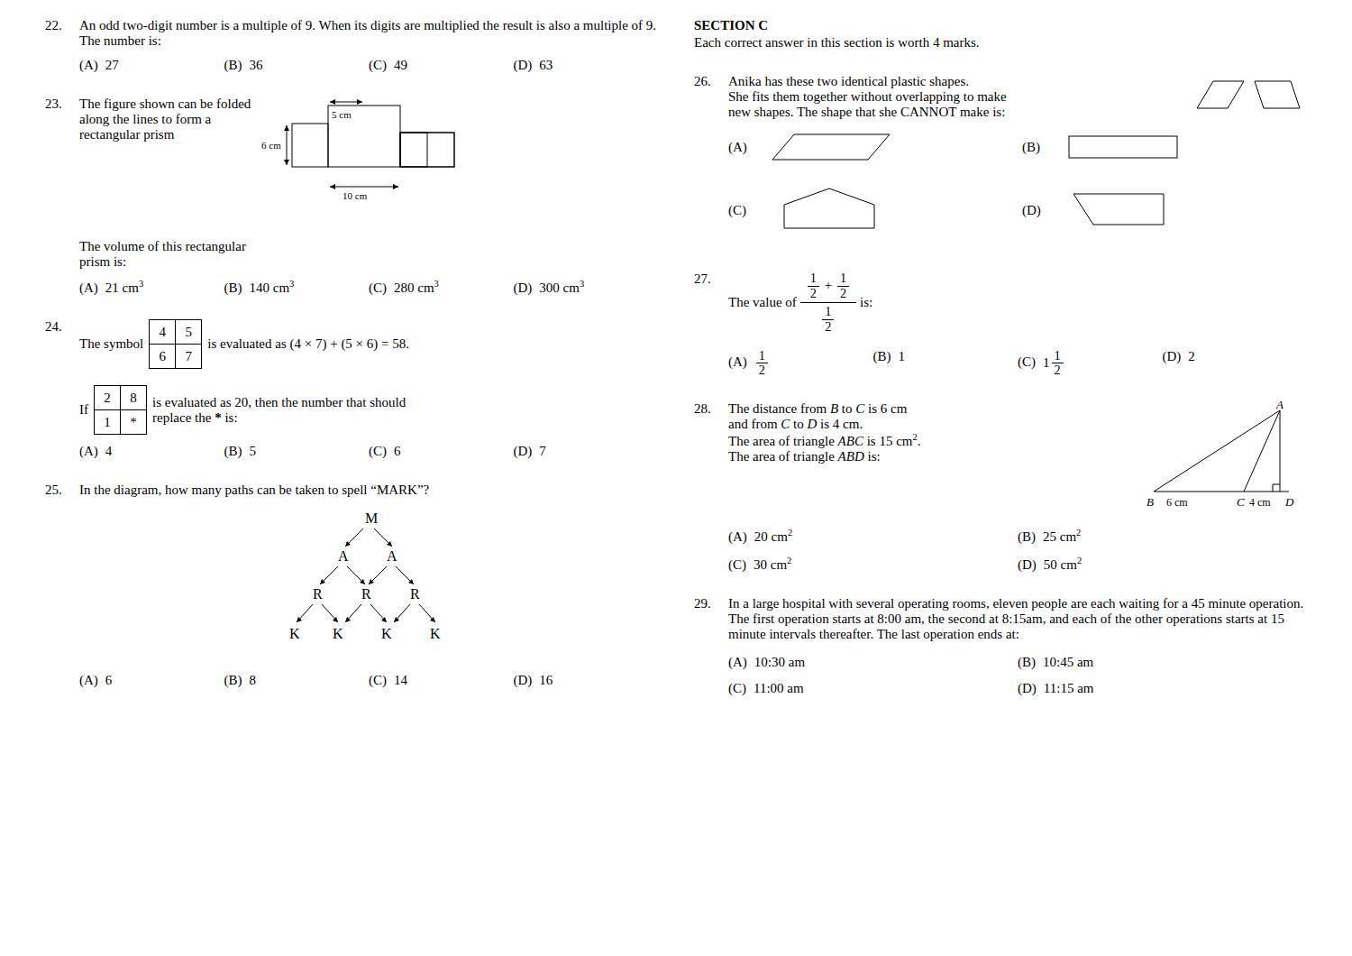22.
An odd two-digit number is a multiple of 9. When its digits are multiplied the result is also a multiple of 9. The number is:
(A) 27
(B) 36
(C) 49
(D) 63
23.
The figure shown can be folded
along the lines to form a
rectangular prism
5 cm 6 cm 10 cm
The volume of this rectangular
prism is:
(A) 21 cm3
(B) 140 cm3
(C) 280 cm3
(D) 300 cm3
24.
The symbol
| 4 | 5 |
| 6 | 7 |
is evaluated as (4 × 7) + (5 × 6) = 58.
If
| 2 | 8 |
| 1 | * |
is evaluated as 20, then the number that should
replace the * is:
(A) 4
(B) 5
(C) 6
(D) 7
25.
In the diagram, how many paths can be taken to spell “MARK”?
M A A R R R K K K K
(A) 6
(B) 8
(C) 14
(D) 16
SECTION C
Each correct answer in this section is worth 4 marks.
26.
Anika has these two identical plastic shapes.
She fits them together without overlapping to make
new shapes. The shape that she CANNOT make is:
(A)
(B)
(C)
(D)
27.
The value of 12 + 12 12 is:
(A) 12
(B) 1
(C) 112
(D) 2
28.
The distance from B to C is 6 cm
and from C to D is 4 cm.
The area of triangle ABC is 15 cm2.
The area of triangle ABD is:
A B 6 cm C 4 cm D
(A) 20 cm2
(B) 25 cm2
(C) 30 cm2
(D) 50 cm2
29.
In a large hospital with several operating rooms, eleven people are each waiting for a 45 minute operation. The first operation starts at 8:00 am, the second at 8:15am, and each of the other operations starts at 15 minute intervals thereafter. The last operation ends at:
(A) 10:30 am
(B) 10:45 am
(C) 11:00 am
(D) 11:15 am